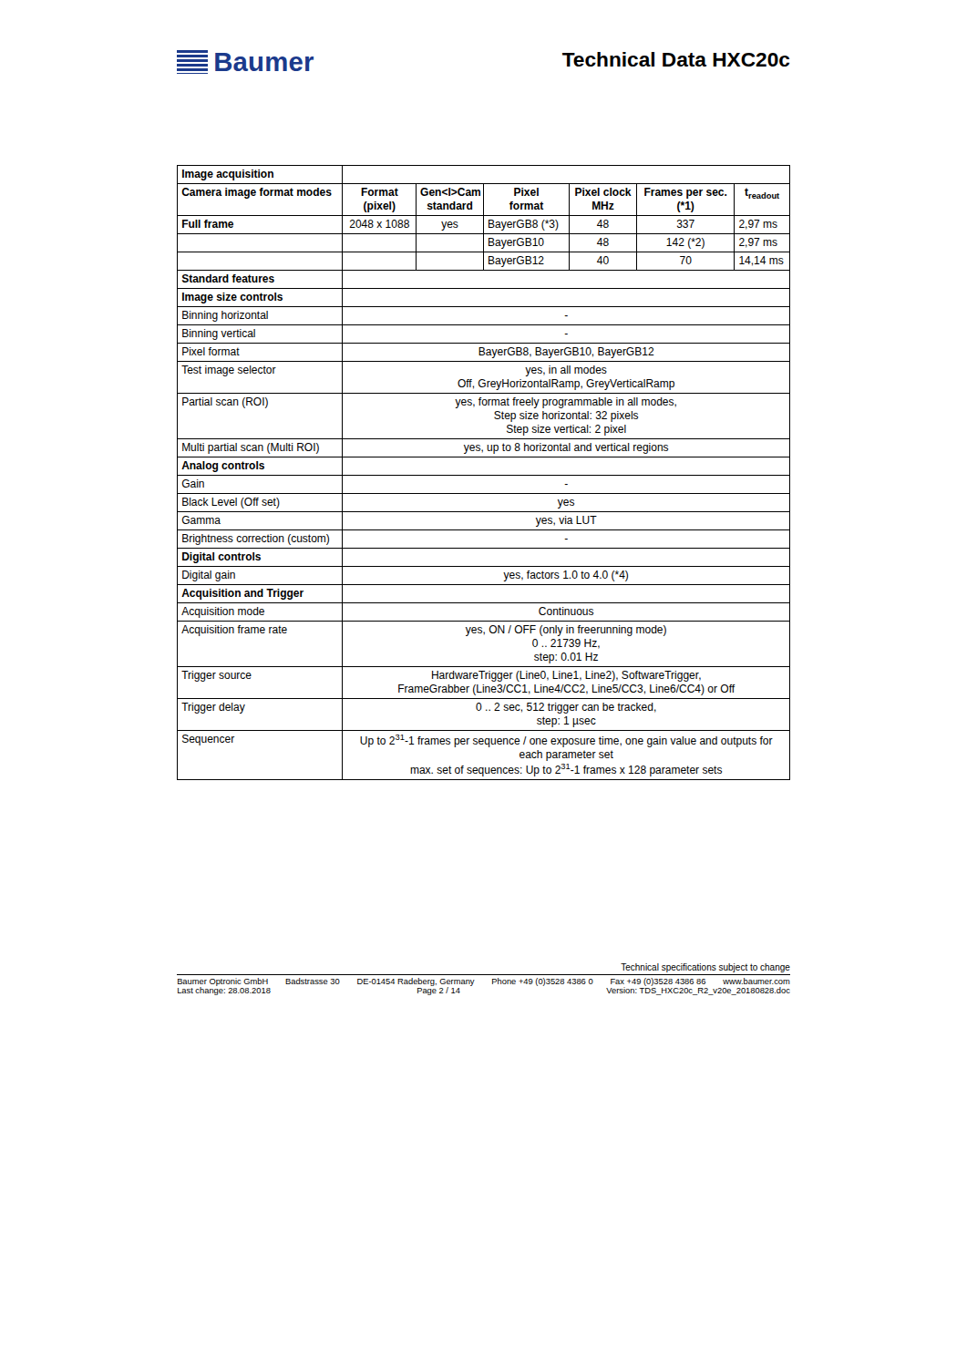Baumer
Technical Data HXC20c
| Image acquisition | |
| Camera image format modes | Format (pixel) | Gen<I>Cam standard | Pixel format | Pixel clock MHz | Frames per sec. (*1) | t readout |
| Full frame | 2048 x 1088 | yes | BayerGB8 (*3) | 48 | 337 | 2,97 ms |
| | | | BayerGB10 | 48 | 142 (*2) | 2,97 ms |
| | | | BayerGB12 | 40 | 70 | 14,14 ms |
| Standard features | |
| Image size controls | |
| Binning horizontal | - |
| Binning vertical | - |
| Pixel format | BayerGB8, BayerGB10, BayerGB12 |
| Test image selector | yes, in all modes Off, GreyHorizontalRamp, GreyVerticalRamp |
| Partial scan (ROI) | yes, format freely programmable in all modes, Step size horizontal: 32 pixels Step size vertical: 2 pixel |
| Multi partial scan (Multi ROI) | yes, up to 8 horizontal and vertical regions |
| Analog controls | |
| Gain | - |
| Black Level (Off set) | yes |
| Gamma | yes, via LUT |
| Brightness correction (custom) | - |
| Digital controls | |
| Digital gain | yes, factors 1.0 to 4.0 (*4) |
| Acquisition and Trigger | |
| Acquisition mode | Continuous |
| Acquisition frame rate | yes, ON / OFF (only in freerunning mode) 0 .. 21739 Hz, step: 0.01 Hz |
| Trigger source | HardwareTrigger (Line0, Line1, Line2), SoftwareTrigger, FrameGrabber (Line3/CC1, Line4/CC2, Line5/CC3, Line6/CC4) or Off |
| Trigger delay | 0 .. 2 sec, 512 trigger can be tracked, step: 1 µsec |
| Sequencer | Up to 2 31 -1 frames per sequence / one exposure time, one gain value and outputs for each parameter set max. set of sequences: Up to 2 31 -1 frames x 128 parameter sets |
Technical specifications subject to change
Baumer Optronic GmbH
Badstrasse 30
DE-01454 Radeberg, Germany
Phone +49 (0)3528 4386 0
Fax +49 (0)3528 4386 86
www.baumer.com
Last change: 28.08.2018
Page 2 / 14
Version: TDS_HXC20c_R2_v20e_20180828.doc